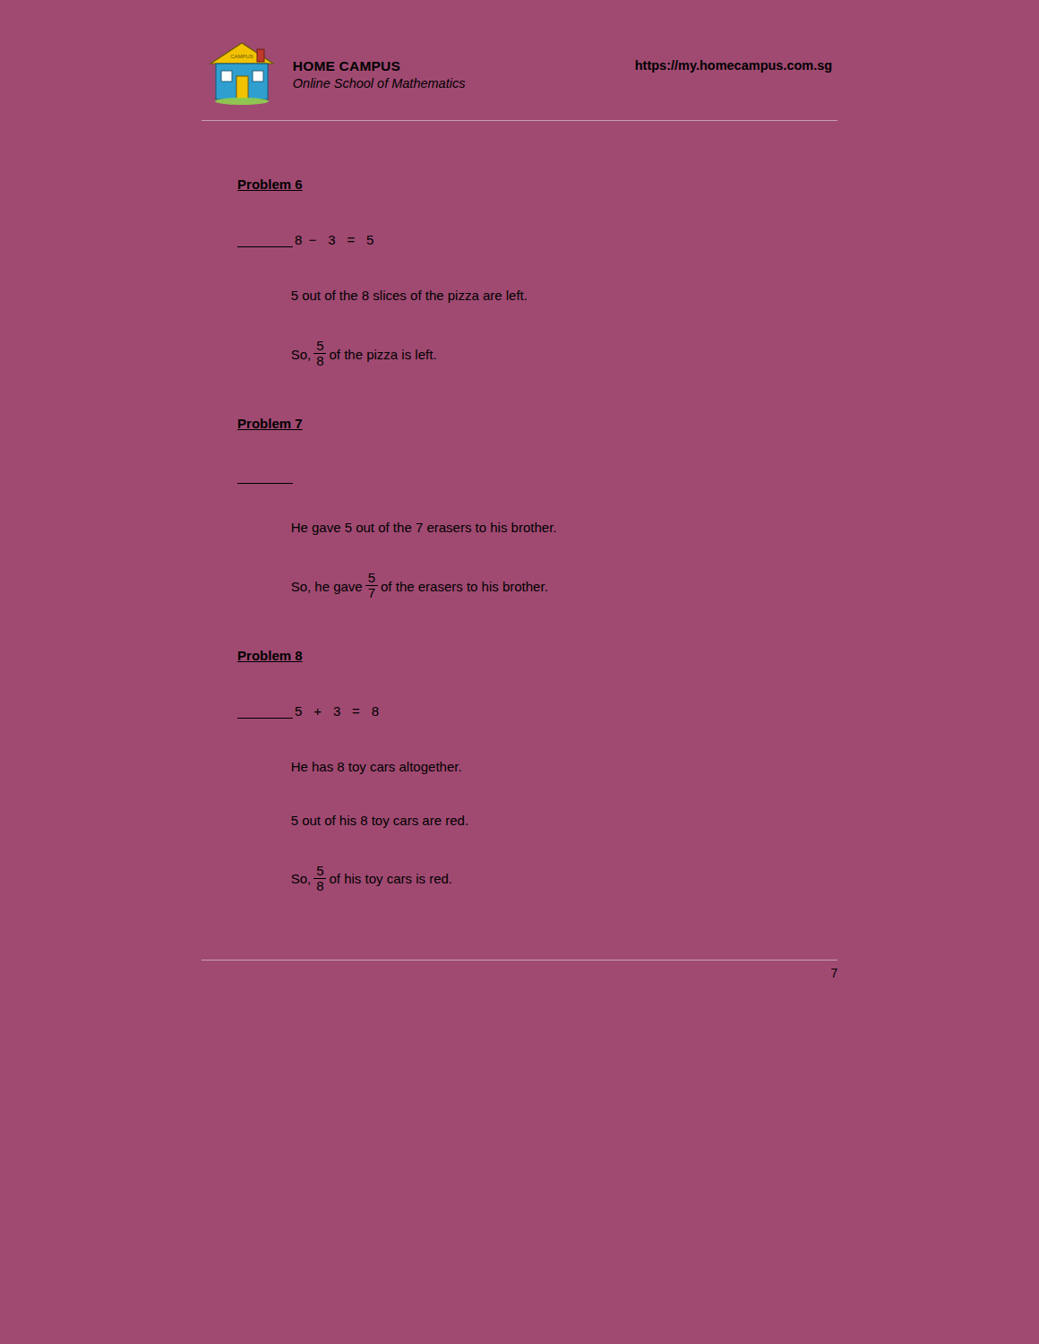CAMPUS
HOME CAMPUS
Online School of Mathematics
https://my.homecampus.com.sg
Problem 6
8 − 3 = 5
5 out of the 8 slices of the pizza are left.
So, 58 of the pizza is left.
Problem 7
He gave 5 out of the 7 erasers to his brother.
So, he gave 57 of the erasers to his brother.
Problem 8
5 + 3 = 8
He has 8 toy cars altogether.
5 out of his 8 toy cars are red.
So, 58 of his toy cars is red.
7